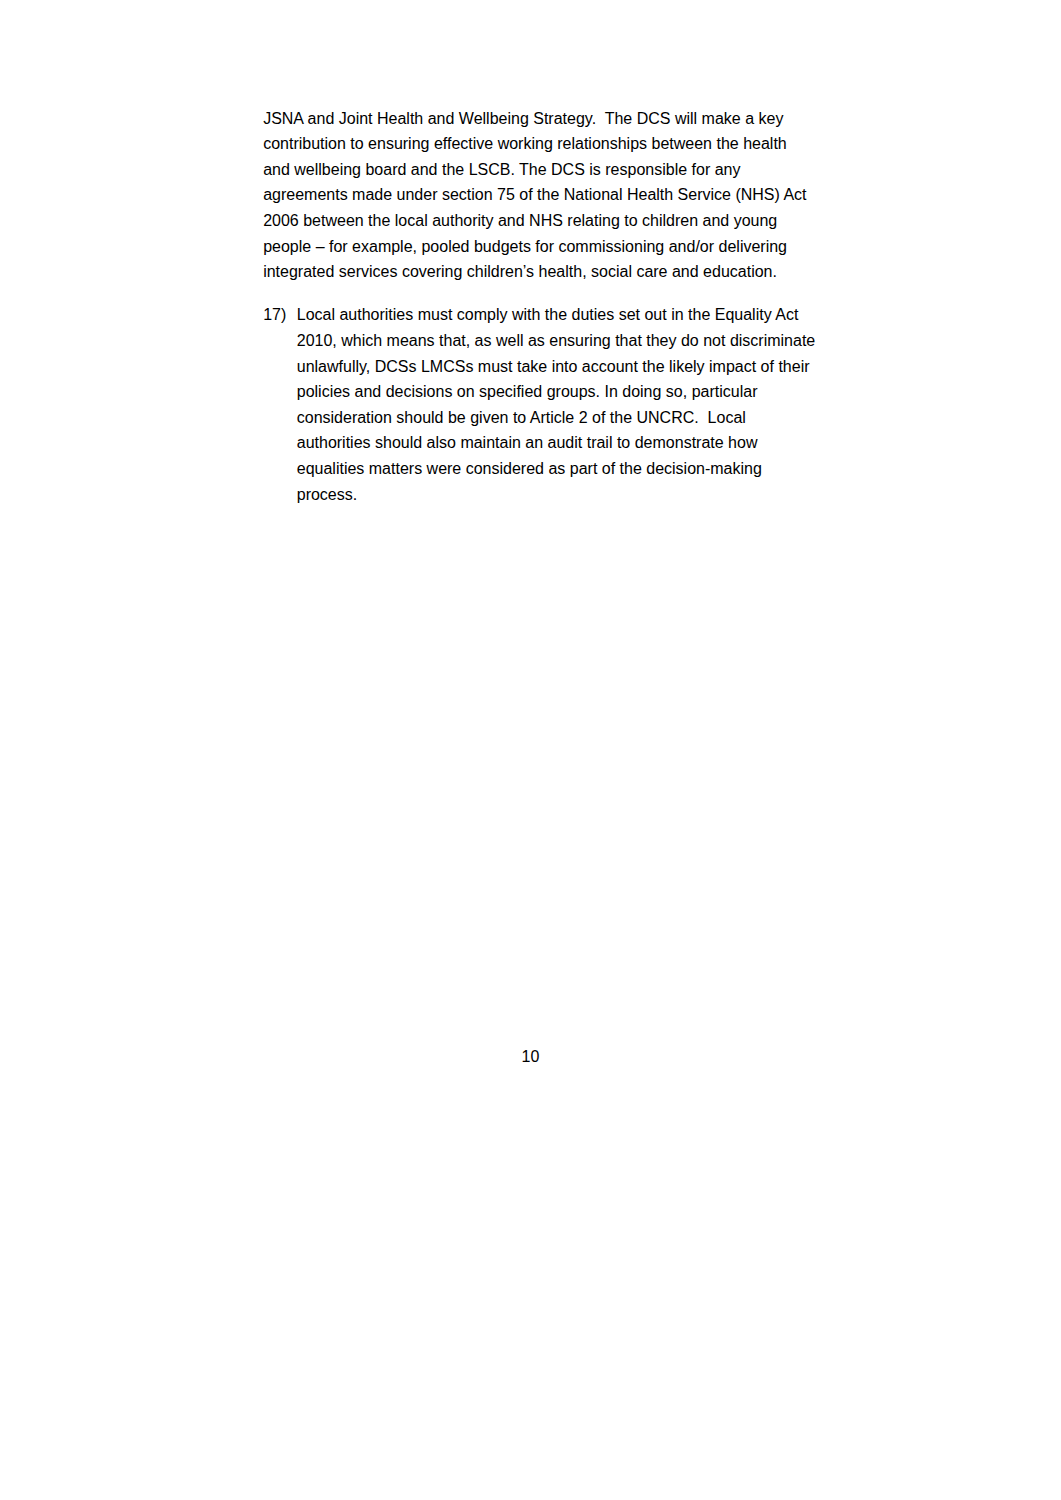JSNA and Joint Health and Wellbeing Strategy. The DCS will make a key contribution to ensuring effective working relationships between the health and wellbeing board and the LSCB. The DCS is responsible for any agreements made under section 75 of the National Health Service (NHS) Act 2006 between the local authority and NHS relating to children and young people – for example, pooled budgets for commissioning and/or delivering integrated services covering children’s health, social care and education.
17) Local authorities must comply with the duties set out in the Equality Act 2010, which means that, as well as ensuring that they do not discriminate unlawfully, DCSs LMCSs must take into account the likely impact of their policies and decisions on specified groups. In doing so, particular consideration should be given to Article 2 of the UNCRC. Local authorities should also maintain an audit trail to demonstrate how equalities matters were considered as part of the decision-making process.
10